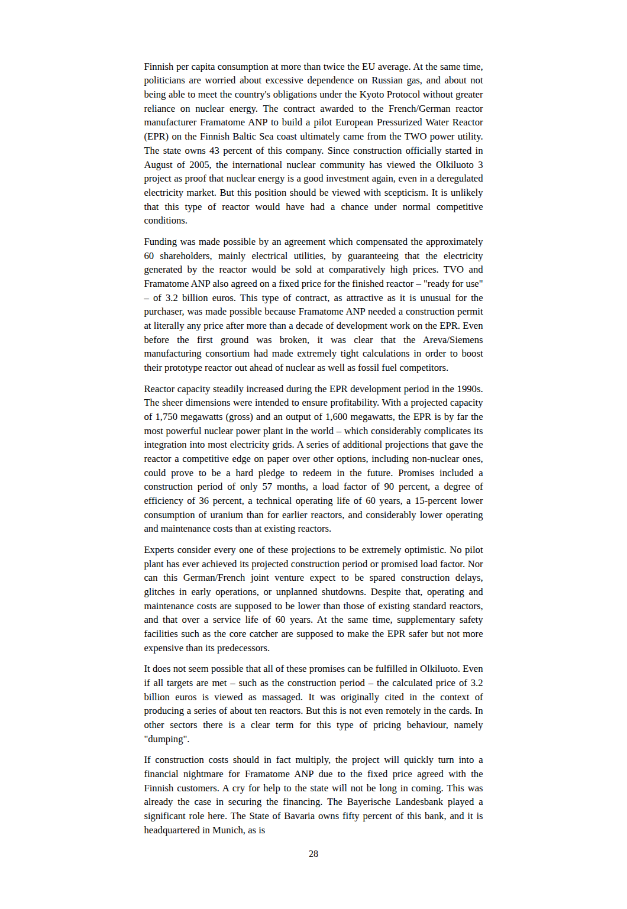Finnish per capita consumption at more than twice the EU average. At the same time, politicians are worried about excessive dependence on Russian gas, and about not being able to meet the country's obligations under the Kyoto Protocol without greater reliance on nuclear energy. The contract awarded to the French/German reactor manufacturer Framatome ANP to build a pilot European Pressurized Water Reactor (EPR) on the Finnish Baltic Sea coast ultimately came from the TWO power utility. The state owns 43 percent of this company. Since construction officially started in August of 2005, the international nuclear community has viewed the Olkiluoto 3 project as proof that nu­clear energy is a good investment again, even in a deregulated electricity market. But this position should be viewed with scepticism. It is unlikely that this type of reactor would have had a chance under normal competitive conditions.
Funding was made possible by an agreement which compensated the approximately 60 shareholders, mainly electrical utilities, by guaranteeing that the electricity generated by the reactor would be sold at comparatively high prices. TVO and Framatome ANP also agreed on a fixed price for the finished reactor – "ready for use" – of 3.2 billion euros. This type of contract, as attractive as it is unusual for the purchaser, was made possible because Framatome ANP needed a construction permit at literally any price after more than a decade of development work on the EPR. Even before the first ground was bro­ken, it was clear that the Areva/Siemens manufacturing consortium had made extremely tight calculations in order to boost their prototype reactor out ahead of nuclear as well as fossil fuel competitors.
Reactor capacity steadily increased during the EPR development period in the 1990s. The sheer dimensions were intended to ensure profitability. With a projected capacity of 1,750 megawatts (gross) and an output of 1,600 megawatts, the EPR is by far the most powerful nuclear power plant in the world – which considerably complicates its integra­tion into most electricity grids. A series of additional projections that gave the reactor a competitive edge on paper over other options, including non-nuclear ones, could prove to be a hard pledge to redeem in the future. Promises included a construction period of only 57 months, a load factor of 90 percent, a degree of efficiency of 36 percent, a tech­nical operating life of 60 years, a 15-percent lower consumption of uranium than for earlier reactors, and considerably lower operating and maintenance costs than at existing reactors.
Experts consider every one of these projections to be extremely optimistic. No pilot plant has ever achieved its projected construction period or promised load factor. Nor can this German/French joint venture expect to be spared construction delays, glitches in early operations, or unplanned shutdowns. Despite that, operating and maintenance costs are supposed to be lower than those of existing standard reactors, and that over a service life of 60 years. At the same time, supplementary safety facilities such as the core catcher are supposed to make the EPR safer but not more expensive than its prede­cessors.
It does not seem possible that all of these promises can be fulfilled in Olkiluoto. Even if all targets are met – such as the construction period – the calculated price of 3.2 billion euros is viewed as massaged. It was originally cited in the context of producing a series of about ten reactors. But this is not even remotely in the cards. In other sectors there is a clear term for this type of pricing behaviour, namely "dumping".
If construction costs should in fact multiply, the project will quickly turn into a financial nightmare for Framatome ANP due to the fixed price agreed with the Finnish custom­ers. A cry for help to the state will not be long in coming. This was already the case in securing the financing. The Bayerische Landesbank played a significant role here. The State of Bavaria owns fifty percent of this bank, and it is headquartered in Munich, as is
28